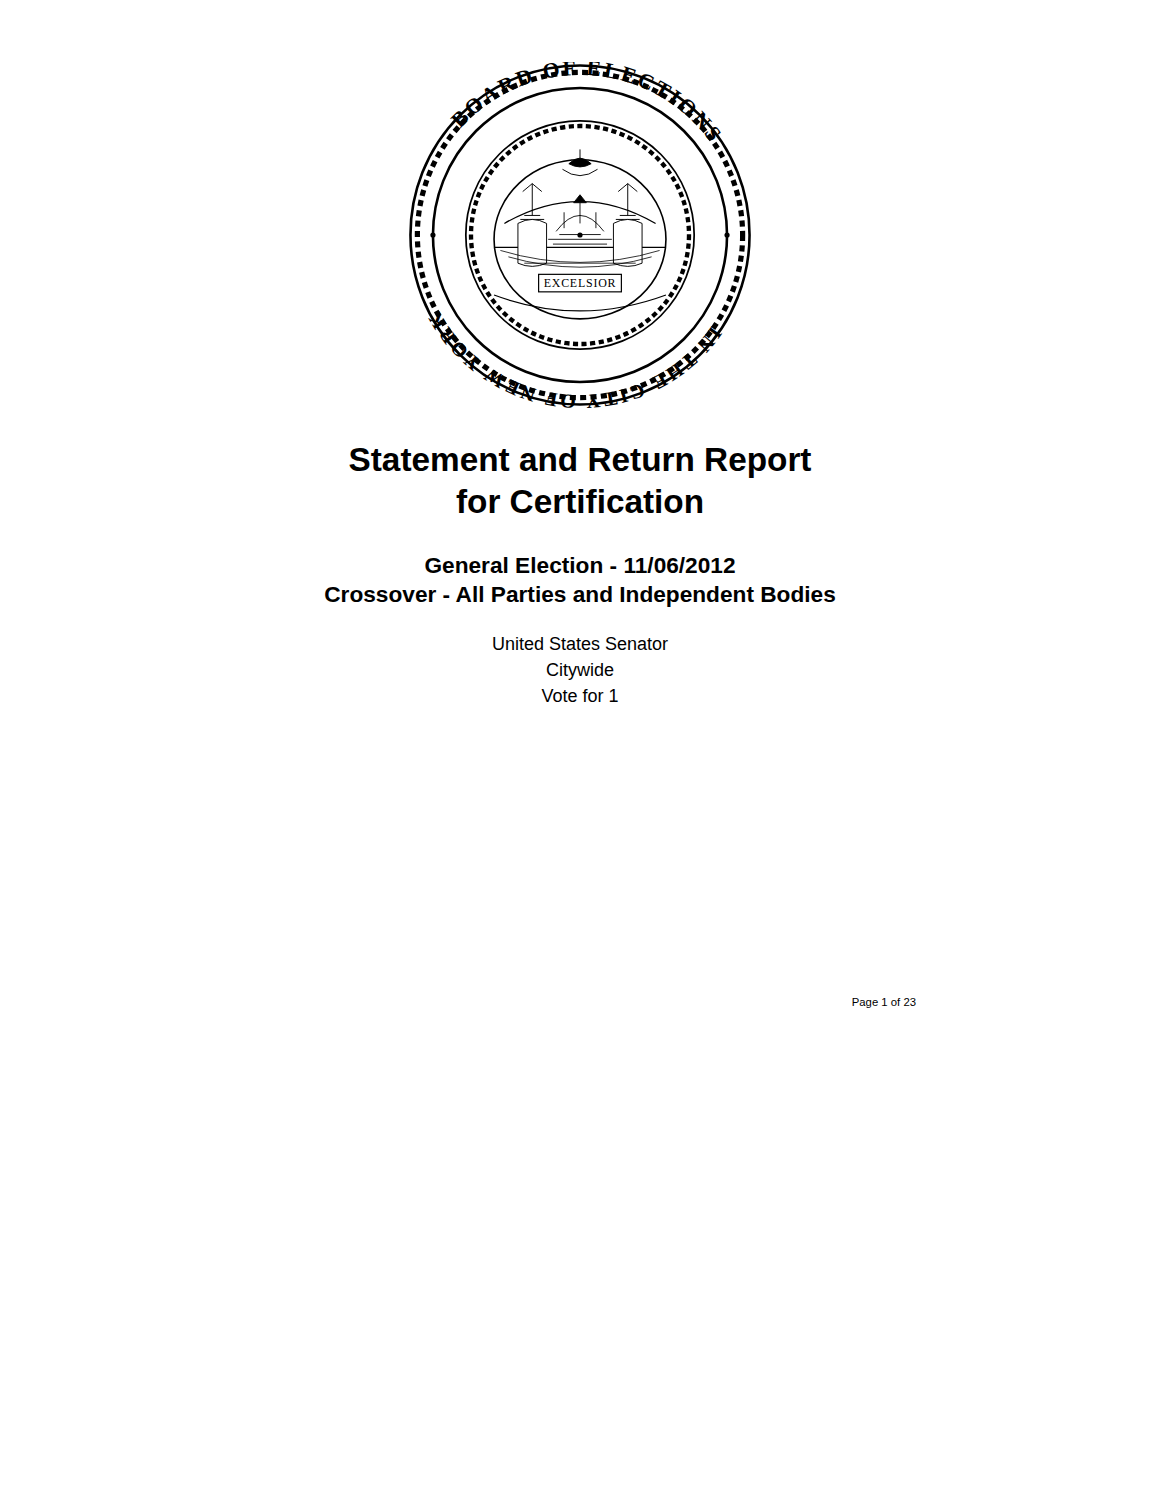Statement and Return Report
for Certification
General Election - 11/06/2012
Crossover - All Parties and Independent Bodies
United States Senator
Citywide
Vote for 1
Page 1 of 23